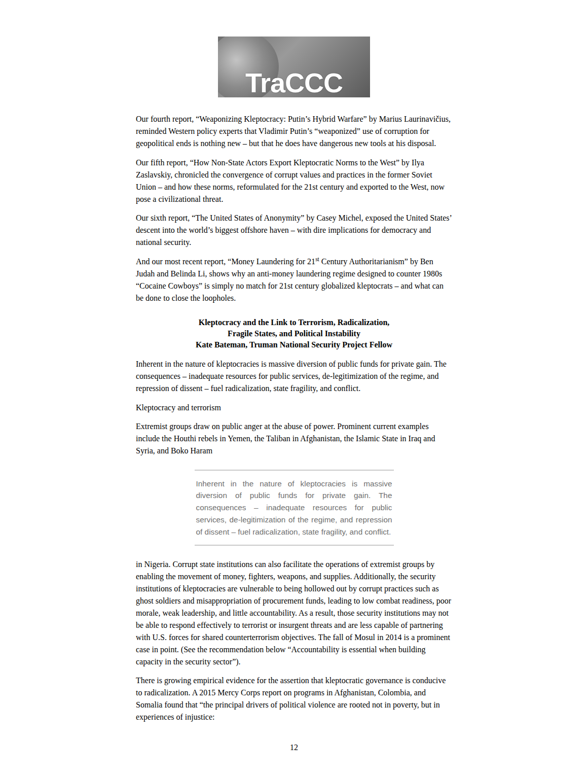TraCCC
Our fourth report, “Weaponizing Kleptocracy: Putin’s Hybrid Warfare” by Marius Laurinavičius, reminded Western policy experts that Vladimir Putin’s “weaponized” use of corruption for geopolitical ends is nothing new – but that he does have dangerous new tools at his disposal.
Our fifth report, “How Non-State Actors Export Kleptocratic Norms to the West” by Ilya Zaslavskiy, chronicled the convergence of corrupt values and practices in the former Soviet Union – and how these norms, reformulated for the 21st century and exported to the West, now pose a civilizational threat.
Our sixth report, “The United States of Anonymity” by Casey Michel, exposed the United States’ descent into the world’s biggest offshore haven – with dire implications for democracy and national security.
And our most recent report, “Money Laundering for 21st Century Authoritarianism” by Ben Judah and Belinda Li, shows why an anti-money laundering regime designed to counter 1980s “Cocaine Cowboys” is simply no match for 21st century globalized kleptocrats – and what can be done to close the loopholes.
Kleptocracy and the Link to Terrorism, Radicalization,
Fragile States, and Political Instability
Kate Bateman, Truman National Security Project Fellow
Inherent in the nature of kleptocracies is massive diversion of public funds for private gain. The consequences – inadequate resources for public services, de-legitimization of the regime, and repression of dissent – fuel radicalization, state fragility, and conflict.
Kleptocracy and terrorism
Extremist groups draw on public anger at the abuse of power. Prominent current examples include the Houthi rebels in Yemen, the Taliban in Afghanistan, the Islamic State in Iraq and Syria, and Boko Haram
Inherent in the nature of kleptocracies is massive diversion of public funds for private gain. The consequences – inadequate resources for public services, de-legitimization of the regime, and repression of dissent – fuel radicalization, state fragility, and conflict.
in Nigeria. Corrupt state institutions can also facilitate the operations of extremist groups by enabling the movement of money, fighters, weapons, and supplies. Additionally, the security institutions of kleptocracies are vulnerable to being hollowed out by corrupt practices such as ghost soldiers and misappropriation of procurement funds, leading to low combat readiness, poor morale, weak leadership, and little accountability. As a result, those security institutions may not be able to respond effectively to terrorist or insurgent threats and are less capable of partnering with U.S. forces for shared counterterrorism objectives. The fall of Mosul in 2014 is a prominent case in point. (See the recommendation below “Accountability is essential when building capacity in the security sector”).
There is growing empirical evidence for the assertion that kleptocratic governance is conducive to radicalization. A 2015 Mercy Corps report on programs in Afghanistan, Colombia, and Somalia found that “the principal drivers of political violence are rooted not in poverty, but in experiences of injustice:
12